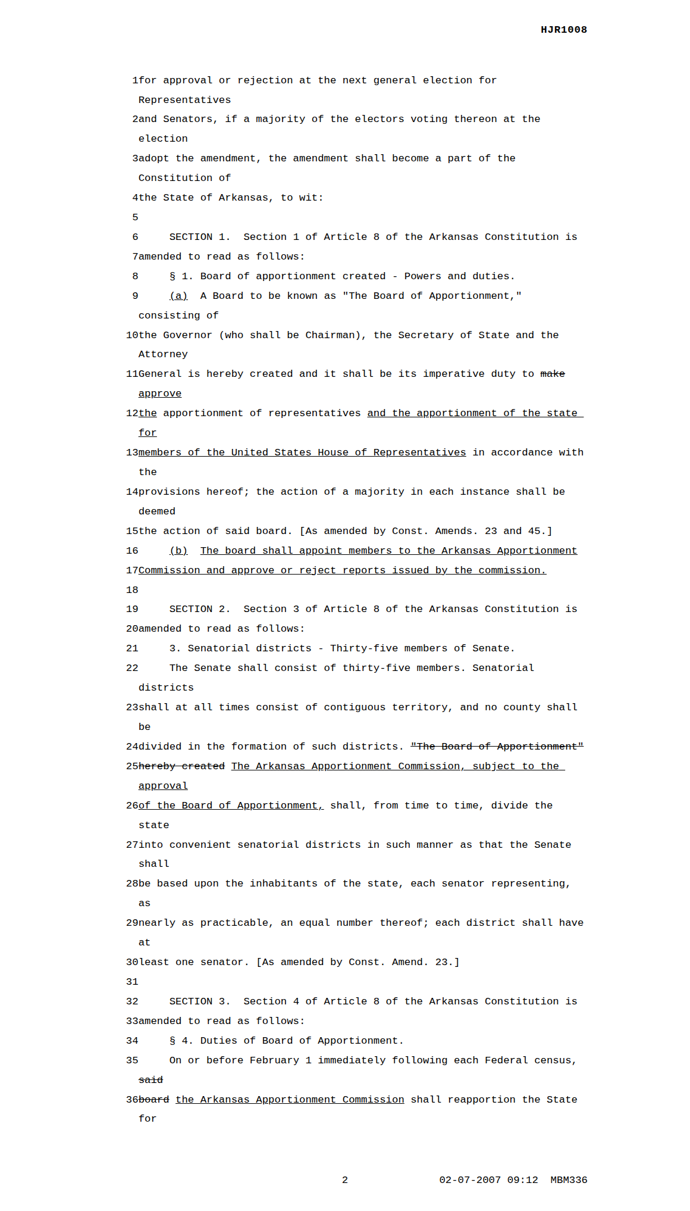HJR1008
| 1 | for approval or rejection at the next general election for Representatives |
| 2 | and Senators, if a majority of the electors voting thereon at the election |
| 3 | adopt the amendment, the amendment shall become a part of the Constitution of |
| 4 | the State of Arkansas, to wit: |
| 5 | |
| 6 | SECTION 1. Section 1 of Article 8 of the Arkansas Constitution is |
| 7 | amended to read as follows: |
| 8 | § 1. Board of apportionment created - Powers and duties. |
| 9 | (a) A Board to be known as "The Board of Apportionment," consisting of |
| 10 | the Governor (who shall be Chairman), the Secretary of State and the Attorney |
| 11 | General is hereby created and it shall be its imperative duty to make approve |
| 12 | the apportionment of representatives and the apportionment of the state for |
| 13 | members of the United States House of Representatives in accordance with the |
| 14 | provisions hereof; the action of a majority in each instance shall be deemed |
| 15 | the action of said board. [As amended by Const. Amends. 23 and 45.] |
| 16 | (b) The board shall appoint members to the Arkansas Apportionment |
| 17 | Commission and approve or reject reports issued by the commission. |
| 18 | |
| 19 | SECTION 2. Section 3 of Article 8 of the Arkansas Constitution is |
| 20 | amended to read as follows: |
| 21 | 3. Senatorial districts - Thirty-five members of Senate. |
| 22 | The Senate shall consist of thirty-five members. Senatorial districts |
| 23 | shall at all times consist of contiguous territory, and no county shall be |
| 24 | divided in the formation of such districts. "The Board of Apportionment" |
| 25 | hereby created The Arkansas Apportionment Commission, subject to the approval |
| 26 | of the Board of Apportionment, shall, from time to time, divide the state |
| 27 | into convenient senatorial districts in such manner as that the Senate shall |
| 28 | be based upon the inhabitants of the state, each senator representing, as |
| 29 | nearly as practicable, an equal number thereof; each district shall have at |
| 30 | least one senator. [As amended by Const. Amend. 23.] |
| 31 | |
| 32 | SECTION 3. Section 4 of Article 8 of the Arkansas Constitution is |
| 33 | amended to read as follows: |
| 34 | § 4. Duties of Board of Apportionment. |
| 35 | On or before February 1 immediately following each Federal census, said |
| 36 | board the Arkansas Apportionment Commission shall reapportion the State for |
2 02-07-2007 09:12 MBM336